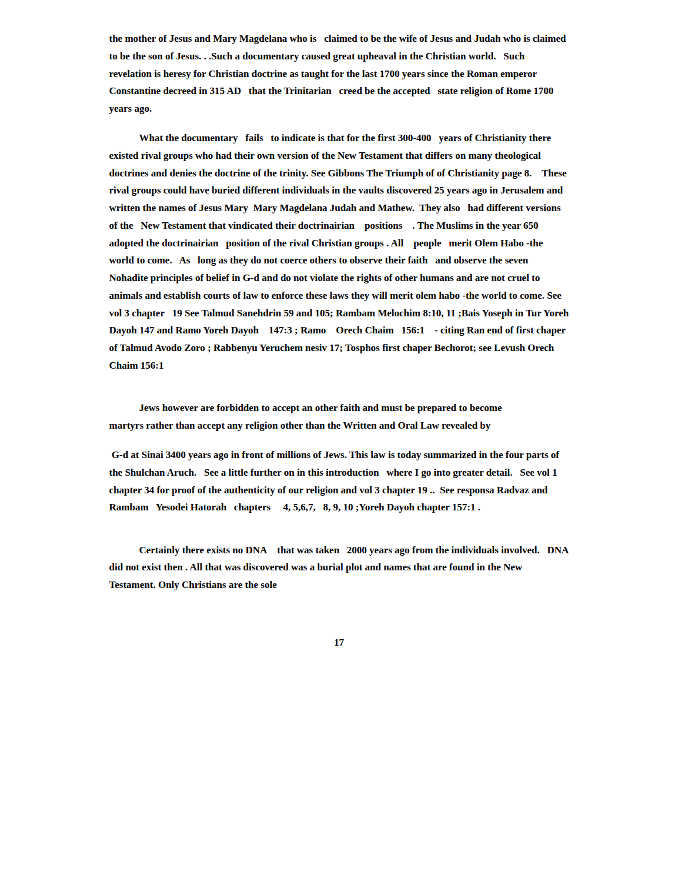the mother of Jesus and Mary Magdelana who is claimed to be the wife of Jesus and Judah who is claimed to be the son of Jesus. . .Such a documentary caused great upheaval in the Christian world. Such revelation is heresy for Christian doctrine as taught for the last 1700 years since the Roman emperor Constantine decreed in 315 AD that the Trinitarian creed be the accepted state religion of Rome 1700 years ago.
What the documentary fails to indicate is that for the first 300-400 years of Christianity there existed rival groups who had their own version of the New Testament that differs on many theological doctrines and denies the doctrine of the trinity. See Gibbons The Triumph of of Christianity page 8. These rival groups could have buried different individuals in the vaults discovered 25 years ago in Jerusalem and written the names of Jesus Mary Mary Magdelana Judah and Mathew. They also had different versions of the New Testament that vindicated their doctrinairian positions . The Muslims in the year 650 adopted the doctrinairian position of the rival Christian groups . All people merit Olem Habo -the world to come. As long as they do not coerce others to observe their faith and observe the seven Nohadite principles of belief in G-d and do not violate the rights of other humans and are not cruel to animals and establish courts of law to enforce these laws they will merit olem habo -the world to come. See vol 3 chapter 19 See Talmud Sanehdrin 59 and 105; Rambam Melochim 8:10, 11 ;Bais Yoseph in Tur Yoreh Dayoh 147 and Ramo Yoreh Dayoh 147:3 ; Ramo Orech Chaim 156:1 - citing Ran end of first chaper of Talmud Avodo Zoro ; Rabbenyu Yeruchem nesiv 17; Tosphos first chaper Bechorot; see Levush Orech Chaim 156:1
Jews however are forbidden to accept an other faith and must be prepared to become martyrs rather than accept any religion other than the Written and Oral Law revealed by
G-d at Sinai 3400 years ago in front of millions of Jews. This law is today summarized in the four parts of the Shulchan Aruch. See a little further on in this introduction where I go into greater detail. See vol 1 chapter 34 for proof of the authenticity of our religion and vol 3 chapter 19 .. See responsa Radvaz and Rambam Yesodei Hatorah chapters 4, 5,6,7, 8, 9, 10 ;Yoreh Dayoh chapter 157:1 .
Certainly there exists no DNA that was taken 2000 years ago from the individuals involved. DNA did not exist then . All that was discovered was a burial plot and names that are found in the New Testament. Only Christians are the sole
17